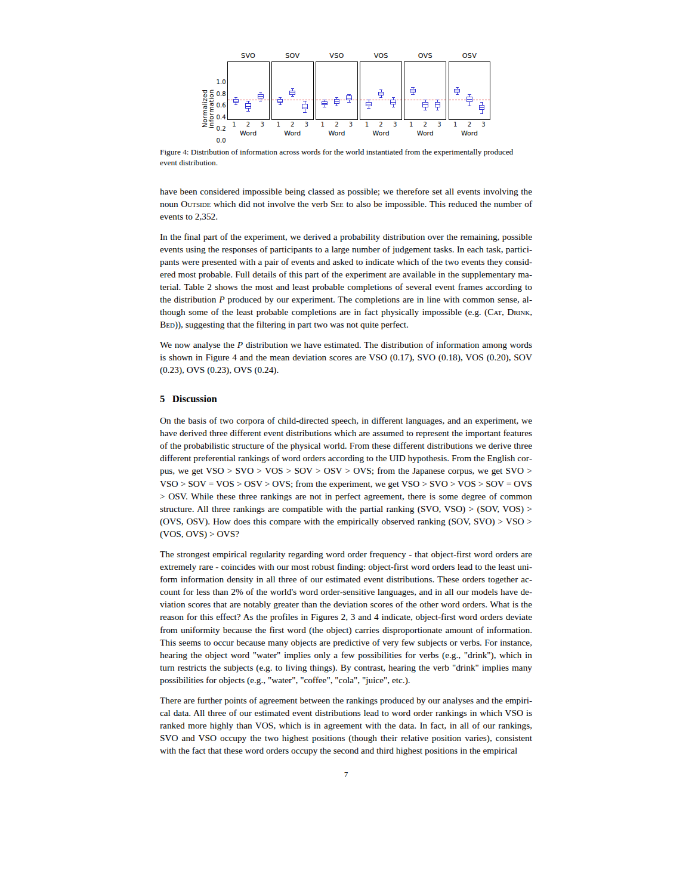Normalized
information
1.0 0.8 0.6 0.4 0.2 0.0
SVO
123
Word
SOV
123
Word
VSO
123
Word
VOS
123
Word
OVS
123
Word
OSV
123
Word
Figure 4: Distribution of information across words for the world instantiated from the experimentally produced event distribution.
have been considered impossible being classed as possible; we therefore set all events involving the noun Outside which did not involve the verb See to also be impossible. This reduced the number of events to 2,352.
In the final part of the experiment, we derived a probability distribution over the remaining, possible events using the responses of participants to a large number of judgement tasks. In each task, participants were presented with a pair of events and asked to indicate which of the two events they considered most probable. Full details of this part of the experiment are available in the supplementary material. Table 2 shows the most and least probable completions of several event frames according to the distribution P produced by our experiment. The completions are in line with common sense, although some of the least probable completions are in fact physically impossible (e.g. (Cat, Drink, Bed)), suggesting that the filtering in part two was not quite perfect.
We now analyse the P distribution we have estimated. The distribution of information among words is shown in Figure 4 and the mean deviation scores are VSO (0.17), SVO (0.18), VOS (0.20), SOV (0.23), OVS (0.23), OVS (0.24).
5 Discussion
On the basis of two corpora of child-directed speech, in different languages, and an experiment, we have derived three different event distributions which are assumed to represent the important features of the probabilistic structure of the physical world. From these different distributions we derive three different preferential rankings of word orders according to the UID hypothesis. From the English corpus, we get VSO > SVO > VOS > SOV > OSV > OVS; from the Japanese corpus, we get SVO > VSO > SOV = VOS > OSV > OVS; from the experiment, we get VSO > SVO > VOS > SOV = OVS > OSV. While these three rankings are not in perfect agreement, there is some degree of common structure. All three rankings are compatible with the partial ranking (SVO, VSO) > (SOV, VOS) > (OVS, OSV). How does this compare with the empirically observed ranking (SOV, SVO) > VSO > (VOS, OVS) > OVS?
The strongest empirical regularity regarding word order frequency - that object-first word orders are extremely rare - coincides with our most robust finding: object-first word orders lead to the least uniform information density in all three of our estimated event distributions. These orders together account for less than 2% of the world's word order-sensitive languages, and in all our models have deviation scores that are notably greater than the deviation scores of the other word orders. What is the reason for this effect? As the profiles in Figures 2, 3 and 4 indicate, object-first word orders deviate from uniformity because the first word (the object) carries disproportionate amount of information. This seems to occur because many objects are predictive of very few subjects or verbs. For instance, hearing the object word "water" implies only a few possibilities for verbs (e.g., "drink"), which in turn restricts the subjects (e.g. to living things). By contrast, hearing the verb "drink" implies many possibilities for objects (e.g., "water", "coffee", "cola", "juice", etc.).
There are further points of agreement between the rankings produced by our analyses and the empirical data. All three of our estimated event distributions lead to word order rankings in which VSO is ranked more highly than VOS, which is in agreement with the data. In fact, in all of our rankings, SVO and VSO occupy the two highest positions (though their relative position varies), consistent with the fact that these word orders occupy the second and third highest positions in the empirical
7